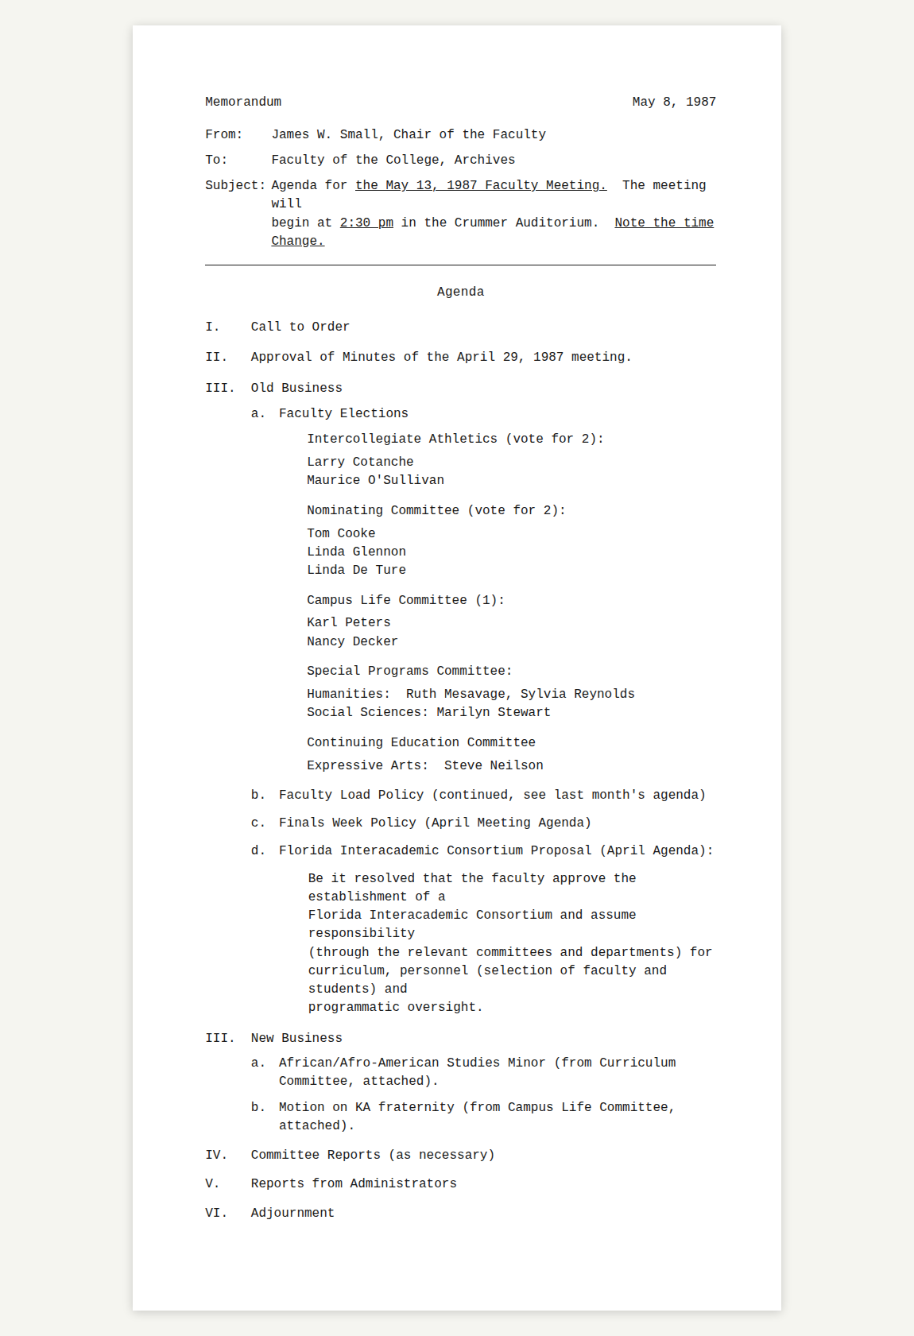Memorandum May 8, 1987
From: James W. Small, Chair of the Faculty
To: Faculty of the College, Archives
Subject: Agenda for the May 13, 1987 Faculty Meeting. The meeting will
begin at 2:30 pm in the Crummer Auditorium. Note the time Change.
Agenda
I. Call to Order
II. Approval of Minutes of the April 29, 1987 meeting.
III. Old Business
a. Faculty Elections
Intercollegiate Athletics (vote for 2):
Larry Cotanche
Maurice O'Sullivan
Nominating Committee (vote for 2):
Tom Cooke
Linda Glennon
Linda De Ture
Campus Life Committee (1):
Karl Peters
Nancy Decker
Special Programs Committee:
Humanities: Ruth Mesavage, Sylvia Reynolds
Social Sciences: Marilyn Stewart
Continuing Education Committee
Expressive Arts: Steve Neilson
b. Faculty Load Policy (continued, see last month's agenda)
c. Finals Week Policy (April Meeting Agenda)
d. Florida Interacademic Consortium Proposal (April Agenda):
Be it resolved that the faculty approve the establishment of a
Florida Interacademic Consortium and assume responsibility
(through the relevant committees and departments) for
curriculum, personnel (selection of faculty and students) and
programmatic oversight.
III. New Business
a. African/Afro-American Studies Minor (from Curriculum Committee, attached).
b. Motion on KA fraternity (from Campus Life Committee, attached).
IV. Committee Reports (as necessary)
V. Reports from Administrators
VI. Adjournment